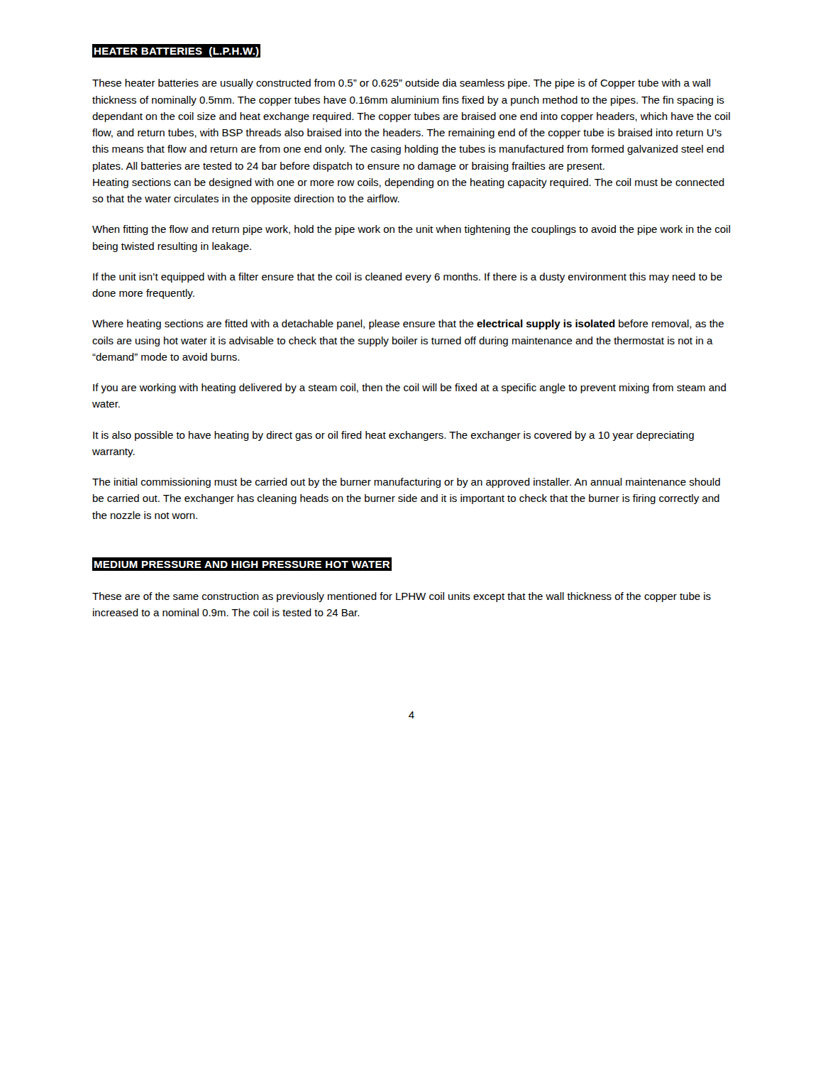HEATER BATTERIES (L.P.H.W.)
These heater batteries are usually constructed from 0.5” or 0.625” outside dia seamless pipe. The pipe is of Copper tube with a wall thickness of nominally 0.5mm. The copper tubes have 0.16mm aluminium fins fixed by a punch method to the pipes. The fin spacing is dependant on the coil size and heat exchange required. The copper tubes are braised one end into copper headers, which have the coil flow, and return tubes, with BSP threads also braised into the headers. The remaining end of the copper tube is braised into return U’s this means that flow and return are from one end only. The casing holding the tubes is manufactured from formed galvanized steel end plates. All batteries are tested to 24 bar before dispatch to ensure no damage or braising frailties are present.
Heating sections can be designed with one or more row coils, depending on the heating capacity required. The coil must be connected so that the water circulates in the opposite direction to the airflow.
When fitting the flow and return pipe work, hold the pipe work on the unit when tightening the couplings to avoid the pipe work in the coil being twisted resulting in leakage.
If the unit isn’t equipped with a filter ensure that the coil is cleaned every 6 months. If there is a dusty environment this may need to be done more frequently.
Where heating sections are fitted with a detachable panel, please ensure that the electrical supply is isolated before removal, as the coils are using hot water it is advisable to check that the supply boiler is turned off during maintenance and the thermostat is not in a “demand” mode to avoid burns.
If you are working with heating delivered by a steam coil, then the coil will be fixed at a specific angle to prevent mixing from steam and water.
It is also possible to have heating by direct gas or oil fired heat exchangers. The exchanger is covered by a 10 year depreciating warranty.
The initial commissioning must be carried out by the burner manufacturing or by an approved installer. An annual maintenance should be carried out. The exchanger has cleaning heads on the burner side and it is important to check that the burner is firing correctly and the nozzle is not worn.
MEDIUM PRESSURE AND HIGH PRESSURE HOT WATER
These are of the same construction as previously mentioned for LPHW coil units except that the wall thickness of the copper tube is increased to a nominal 0.9m. The coil is tested to 24 Bar.
4